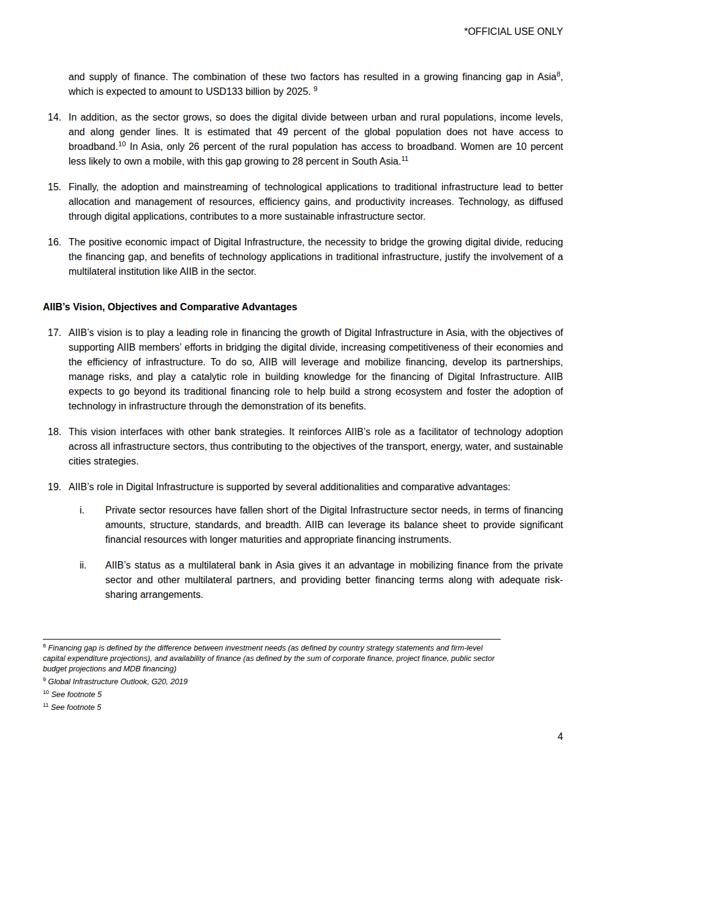*OFFICIAL USE ONLY
and supply of finance. The combination of these two factors has resulted in a growing financing gap in Asia8, which is expected to amount to USD133 billion by 2025. 9
In addition, as the sector grows, so does the digital divide between urban and rural populations, income levels, and along gender lines. It is estimated that 49 percent of the global population does not have access to broadband.10 In Asia, only 26 percent of the rural population has access to broadband. Women are 10 percent less likely to own a mobile, with this gap growing to 28 percent in South Asia.11
Finally, the adoption and mainstreaming of technological applications to traditional infrastructure lead to better allocation and management of resources, efficiency gains, and productivity increases. Technology, as diffused through digital applications, contributes to a more sustainable infrastructure sector.
The positive economic impact of Digital Infrastructure, the necessity to bridge the growing digital divide, reducing the financing gap, and benefits of technology applications in traditional infrastructure, justify the involvement of a multilateral institution like AIIB in the sector.
AIIB’s Vision, Objectives and Comparative Advantages
AIIB’s vision is to play a leading role in financing the growth of Digital Infrastructure in Asia, with the objectives of supporting AIIB members’ efforts in bridging the digital divide, increasing competitiveness of their economies and the efficiency of infrastructure. To do so, AIIB will leverage and mobilize financing, develop its partnerships, manage risks, and play a catalytic role in building knowledge for the financing of Digital Infrastructure. AIIB expects to go beyond its traditional financing role to help build a strong ecosystem and foster the adoption of technology in infrastructure through the demonstration of its benefits.
This vision interfaces with other bank strategies. It reinforces AIIB’s role as a facilitator of technology adoption across all infrastructure sectors, thus contributing to the objectives of the transport, energy, water, and sustainable cities strategies.
AIIB’s role in Digital Infrastructure is supported by several additionalities and comparative advantages:
Private sector resources have fallen short of the Digital Infrastructure sector needs, in terms of financing amounts, structure, standards, and breadth. AIIB can leverage its balance sheet to provide significant financial resources with longer maturities and appropriate financing instruments.
AIIB’s status as a multilateral bank in Asia gives it an advantage in mobilizing finance from the private sector and other multilateral partners, and providing better financing terms along with adequate risk-sharing arrangements.
8 Financing gap is defined by the difference between investment needs (as defined by country strategy statements and firm-level capital expenditure projections), and availability of finance (as defined by the sum of corporate finance, project finance, public sector budget projections and MDB financing)
9 Global Infrastructure Outlook, G20, 2019
10 See footnote 5
11 See footnote 5
4